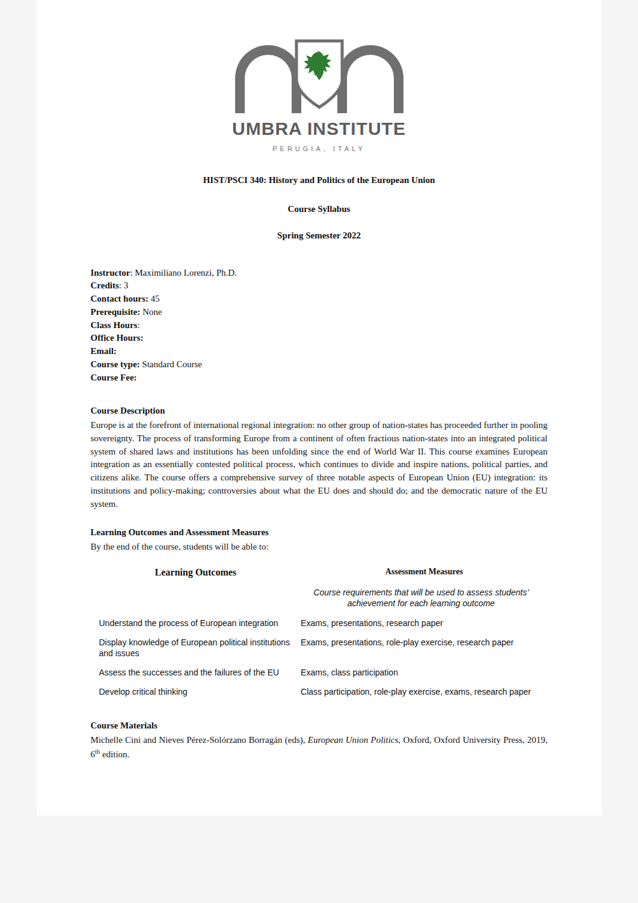UMBRA INSTITUTE
PERUGIA, ITALY
HIST/PSCI 340: History and Politics of the European Union
Course Syllabus
Spring Semester 2022
Instructor: Maximiliano Lorenzi, Ph.D.
Credits: 3
Contact hours: 45
Prerequisite: None
Class Hours:
Office Hours:
Email:
Course type: Standard Course
Course Fee:
Course Description
Europe is at the forefront of international regional integration: no other group of nation-states has proceeded further in pooling sovereignty. The process of transforming Europe from a continent of often fractious nation-states into an integrated political system of shared laws and institutions has been unfolding since the end of World War II. This course examines European integration as an essentially contested political process, which continues to divide and inspire nations, political parties, and citizens alike. The course offers a comprehensive survey of three notable aspects of European Union (EU) integration: its institutions and policy-making; controversies about what the EU does and should do; and the democratic nature of the EU system.
Learning Outcomes and Assessment Measures
By the end of the course, students will be able to:
| Learning Outcomes | Assessment Measures |
| --- | --- |
| | Course requirements that will be used to assess students’ achievement for each learning outcome |
| Understand the process of European integration | Exams, presentations, research paper |
| Display knowledge of European political institutions and issues | Exams, presentations, role-play exercise, research paper |
| Assess the successes and the failures of the EU | Exams, class participation |
| Develop critical thinking | Class participation, role-play exercise, exams, research paper |
Course Materials
Michelle Cini and Nieves Pérez-Solórzano Borragán (eds), European Union Politics, Oxford, Oxford University Press, 2019, 6th edition.